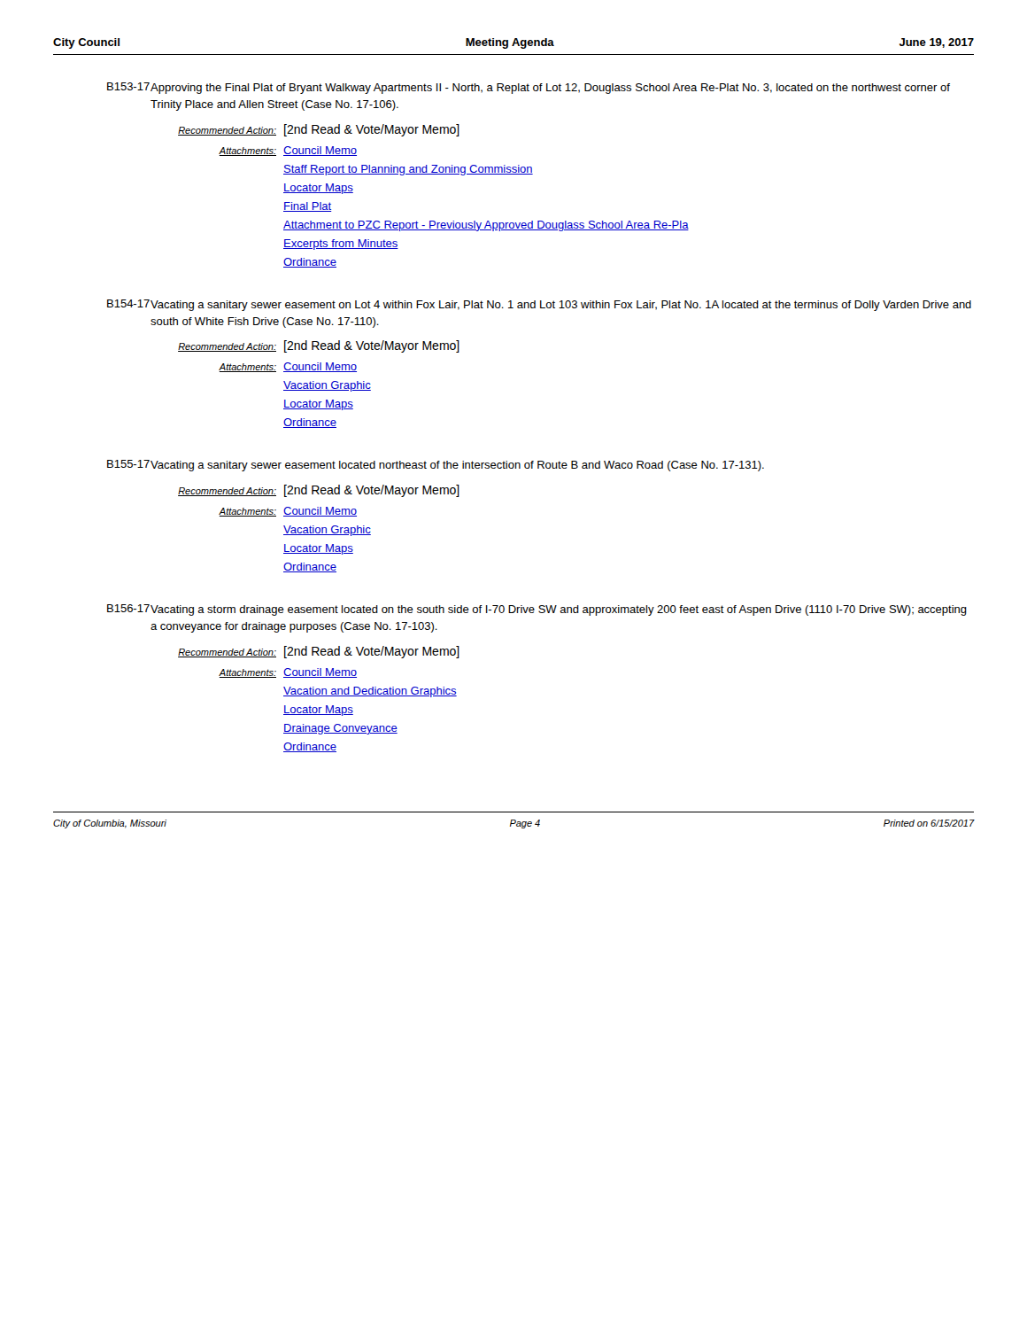City Council
Meeting Agenda
June 19, 2017
B153-17
Approving the Final Plat of Bryant Walkway Apartments II - North, a Replat of Lot 12, Douglass School Area Re-Plat No. 3, located on the northwest corner of Trinity Place and Allen Street (Case No. 17-106).
Recommended Action:
[2nd Read & Vote/Mayor Memo]
Attachments:
Council Memo
Staff Report to Planning and Zoning Commission
Locator Maps
Final Plat
Attachment to PZC Report - Previously Approved Douglass School Area Re-Pla
Excerpts from Minutes
Ordinance
B154-17
Vacating a sanitary sewer easement on Lot 4 within Fox Lair, Plat No. 1 and Lot 103 within Fox Lair, Plat No. 1A located at the terminus of Dolly Varden Drive and south of White Fish Drive (Case No. 17-110).
Recommended Action:
[2nd Read & Vote/Mayor Memo]
Attachments:
Council Memo
Vacation Graphic
Locator Maps
Ordinance
B155-17
Vacating a sanitary sewer easement located northeast of the intersection of Route B and Waco Road (Case No. 17-131).
Recommended Action:
[2nd Read & Vote/Mayor Memo]
Attachments:
Council Memo
Vacation Graphic
Locator Maps
Ordinance
B156-17
Vacating a storm drainage easement located on the south side of I-70 Drive SW and approximately 200 feet east of Aspen Drive (1110 I-70 Drive SW); accepting a conveyance for drainage purposes (Case No. 17-103).
Recommended Action:
[2nd Read & Vote/Mayor Memo]
Attachments:
Council Memo
Vacation and Dedication Graphics
Locator Maps
Drainage Conveyance
Ordinance
City of Columbia, Missouri
Page 4
Printed on 6/15/2017